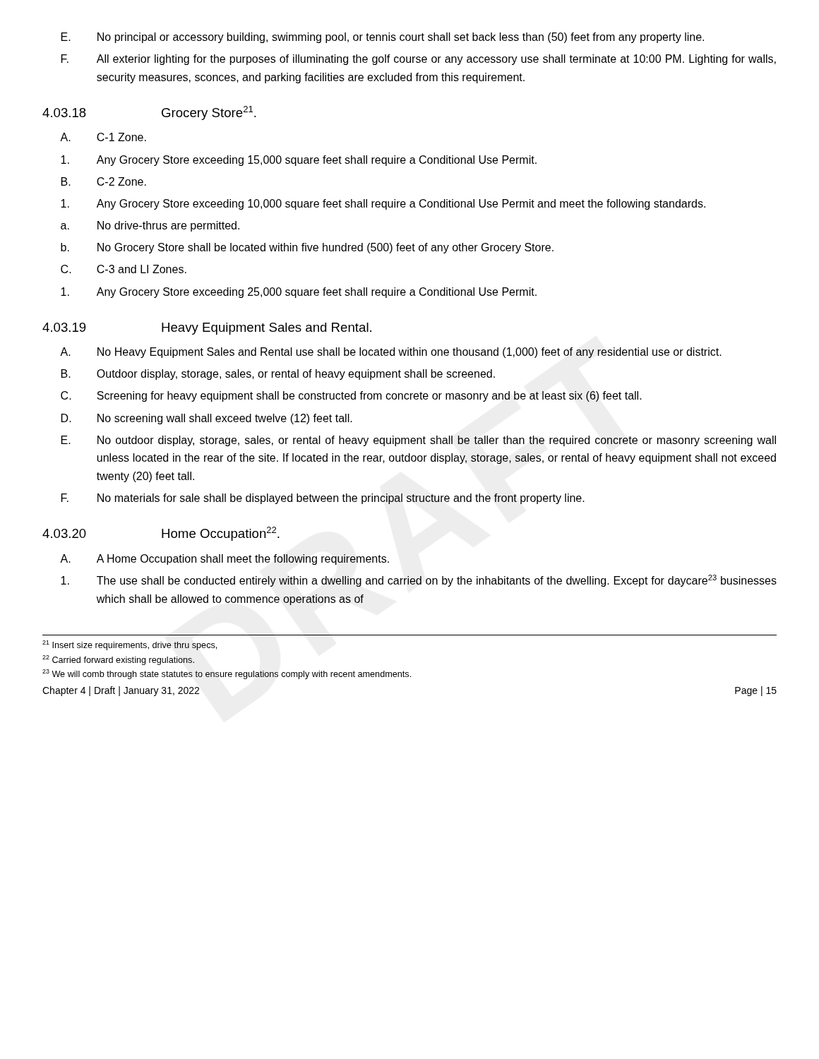DRAFT
E. No principal or accessory building, swimming pool, or tennis court shall set back less than (50) feet from any property line.
F. All exterior lighting for the purposes of illuminating the golf course or any accessory use shall terminate at 10:00 PM. Lighting for walls, security measures, sconces, and parking facilities are excluded from this requirement.
4.03.18 Grocery Store21.
A. C-1 Zone.
1. Any Grocery Store exceeding 15,000 square feet shall require a Conditional Use Permit.
B. C-2 Zone.
1. Any Grocery Store exceeding 10,000 square feet shall require a Conditional Use Permit and meet the following standards.
a. No drive-thrus are permitted.
b. No Grocery Store shall be located within five hundred (500) feet of any other Grocery Store.
C. C-3 and LI Zones.
1. Any Grocery Store exceeding 25,000 square feet shall require a Conditional Use Permit.
4.03.19 Heavy Equipment Sales and Rental.
A. No Heavy Equipment Sales and Rental use shall be located within one thousand (1,000) feet of any residential use or district.
B. Outdoor display, storage, sales, or rental of heavy equipment shall be screened.
C. Screening for heavy equipment shall be constructed from concrete or masonry and be at least six (6) feet tall.
D. No screening wall shall exceed twelve (12) feet tall.
E. No outdoor display, storage, sales, or rental of heavy equipment shall be taller than the required concrete or masonry screening wall unless located in the rear of the site. If located in the rear, outdoor display, storage, sales, or rental of heavy equipment shall not exceed twenty (20) feet tall.
F. No materials for sale shall be displayed between the principal structure and the front property line.
4.03.20 Home Occupation22.
A. A Home Occupation shall meet the following requirements.
1. The use shall be conducted entirely within a dwelling and carried on by the inhabitants of the dwelling. Except for daycare23 businesses which shall be allowed to commence operations as of
21 Insert size requirements, drive thru specs,
22 Carried forward existing regulations.
23 We will comb through state statutes to ensure regulations comply with recent amendments.
Chapter 4 | Draft | January 31, 2022 Page | 15